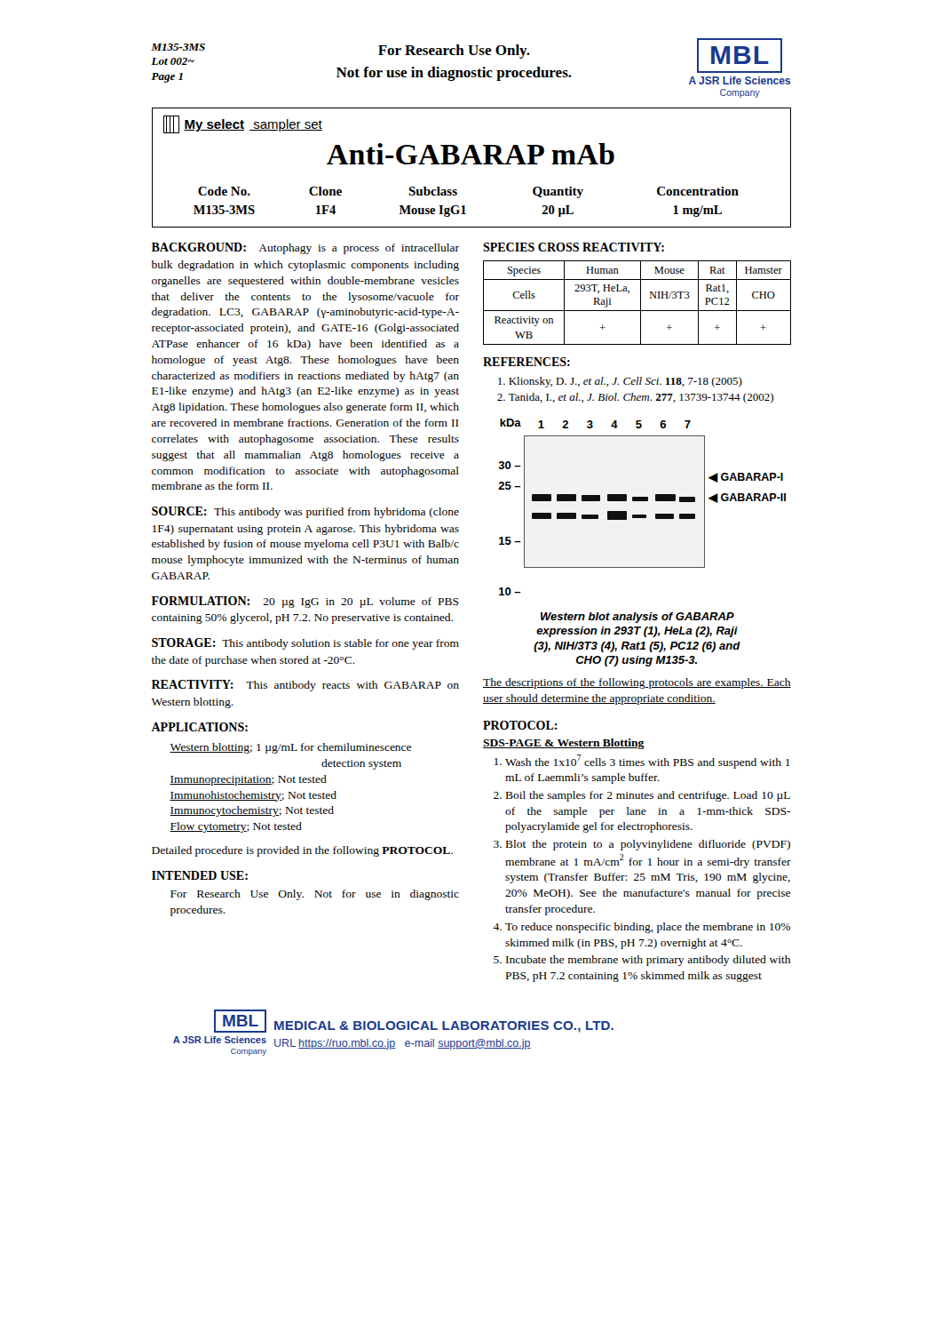M135-3MS
Lot 002~
Page 1
For Research Use Only.
Not for use in diagnostic procedures.
MBL
A JSR Life Sciences
Company
My select sampler set
Anti-GABARAP mAb
| Code No. | Clone | Subclass | Quantity | Concentration |
| --- | --- | --- | --- | --- |
| M135-3MS | 1F4 | Mouse IgG1 | 20 µL | 1 mg/mL |
BACKGROUND:
Autophagy is a process of intracellular bulk degradation in which cytoplasmic components including organelles are sequestered within double-membrane vesicles that deliver the contents to the lysosome/vacuole for degradation. LC3, GABARAP (γ-aminobutyric-acid-type-A-receptor-associated protein), and GATE-16 (Golgi-associated ATPase enhancer of 16 kDa) have been identified as a homologue of yeast Atg8. These homologues have been characterized as modifiers in reactions mediated by hAtg7 (an E1-like enzyme) and hAtg3 (an E2-like enzyme) as in yeast Atg8 lipidation. These homologues also generate form II, which are recovered in membrane fractions. Generation of the form II correlates with autophagosome association. These results suggest that all mammalian Atg8 homologues receive a common modification to associate with autophagosomal membrane as the form II.
SOURCE:
This antibody was purified from hybridoma (clone 1F4) supernatant using protein A agarose. This hybridoma was established by fusion of mouse myeloma cell P3U1 with Balb/c mouse lymphocyte immunized with the N-terminus of human GABARAP.
FORMULATION:
20 µg IgG in 20 µL volume of PBS containing 50% glycerol, pH 7.2. No preservative is contained.
STORAGE:
This antibody solution is stable for one year from the date of purchase when stored at -20°C.
REACTIVITY:
This antibody reacts with GABARAP on Western blotting.
APPLICATIONS:
Western blotting; 1 µg/mL for chemiluminescence detection system
Immunoprecipitation; Not tested
Immunohistochemistry; Not tested
Immunocytochemistry; Not tested
Flow cytometry; Not tested
Detailed procedure is provided in the following PROTOCOL.
INTENDED USE:
For Research Use Only. Not for use in diagnostic procedures.
SPECIES CROSS REACTIVITY:
| Species | Human | Mouse | Rat | Hamster |
| --- | --- | --- | --- | --- |
| Cells | 293T, HeLa, Raji | NIH/3T3 | Rat1, PC12 | CHO |
| Reactivity on WB | + | + | + | + |
REFERENCES:
Klionsky, D. J., et al., J. Cell Sci. 118, 7-18 (2005)
Tanida, I., et al., J. Biol. Chem. 277, 13739-13744 (2002)
kDa
30 –
25 –
15 –
10 –
1234567
◀ GABARAP-I
◀ GABARAP-II
Western blot analysis of GABARAP
expression in 293T (1), HeLa (2), Raji
(3), NIH/3T3 (4), Rat1 (5), PC12 (6) and
CHO (7) using M135-3.
The descriptions of the following protocols are examples. Each user should determine the appropriate condition.
PROTOCOL:
SDS-PAGE & Western Blotting
Wash the 1x107 cells 3 times with PBS and suspend with 1 mL of Laemmli’s sample buffer.
Boil the samples for 2 minutes and centrifuge. Load 10 µL of the sample per lane in a 1-mm-thick SDS-polyacrylamide gel for electrophoresis.
Blot the protein to a polyvinylidene difluoride (PVDF) membrane at 1 mA/cm2 for 1 hour in a semi-dry transfer system (Transfer Buffer: 25 mM Tris, 190 mM glycine, 20% MeOH). See the manufacture's manual for precise transfer procedure.
To reduce nonspecific binding, place the membrane in 10% skimmed milk (in PBS, pH 7.2) overnight at 4°C.
Incubate the membrane with primary antibody diluted with PBS, pH 7.2 containing 1% skimmed milk as suggest
MBL
A JSR Life Sciences Company
MEDICAL & BIOLOGICAL LABORATORIES CO., LTD.
URL https://ruo.mbl.co.jp e-mail support@mbl.co.jp